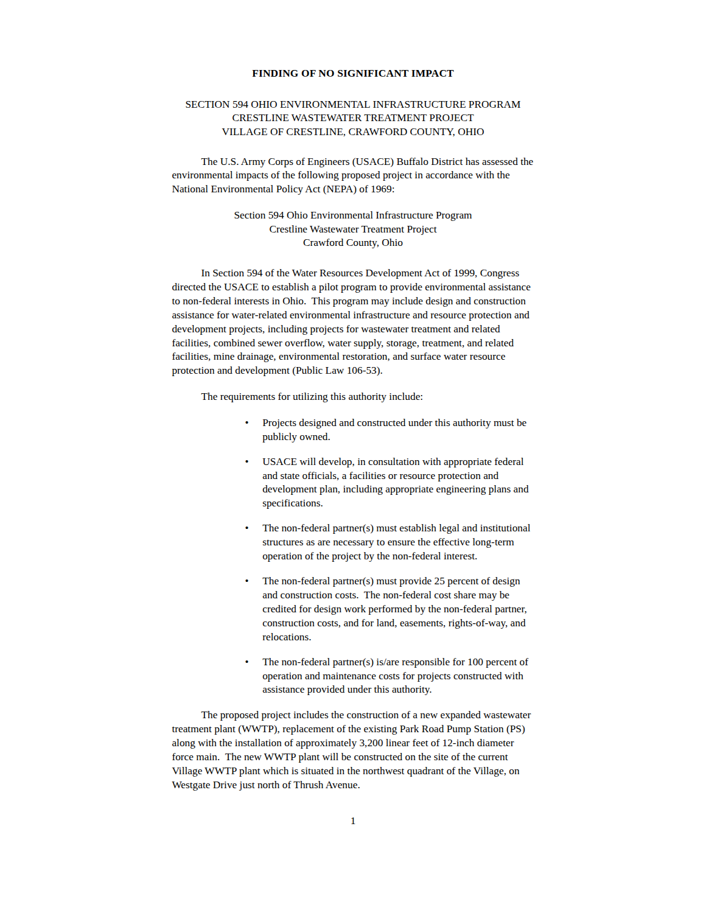Finding of No Significant Impact
Section 594 Ohio Environmental Infrastructure Program
Crestline Wastewater Treatment Project
Village of Crestline, Crawford County, Ohio
The U.S. Army Corps of Engineers (USACE) Buffalo District has assessed the environmental impacts of the following proposed project in accordance with the National Environmental Policy Act (NEPA) of 1969:
Section 594 Ohio Environmental Infrastructure Program
Crestline Wastewater Treatment Project
Crawford County, Ohio
In Section 594 of the Water Resources Development Act of 1999, Congress directed the USACE to establish a pilot program to provide environmental assistance to non-federal interests in Ohio. This program may include design and construction assistance for water-related environmental infrastructure and resource protection and development projects, including projects for wastewater treatment and related facilities, combined sewer overflow, water supply, storage, treatment, and related facilities, mine drainage, environmental restoration, and surface water resource protection and development (Public Law 106-53).
The requirements for utilizing this authority include:
Projects designed and constructed under this authority must be publicly owned.
USACE will develop, in consultation with appropriate federal and state officials, a facilities or resource protection and development plan, including appropriate engineering plans and specifications.
The non-federal partner(s) must establish legal and institutional structures as are necessary to ensure the effective long-term operation of the project by the non-federal interest.
The non-federal partner(s) must provide 25 percent of design and construction costs. The non-federal cost share may be credited for design work performed by the non-federal partner, construction costs, and for land, easements, rights-of-way, and relocations.
The non-federal partner(s) is/are responsible for 100 percent of operation and maintenance costs for projects constructed with assistance provided under this authority.
The proposed project includes the construction of a new expanded wastewater treatment plant (WWTP), replacement of the existing Park Road Pump Station (PS) along with the installation of approximately 3,200 linear feet of 12-inch diameter force main. The new WWTP plant will be constructed on the site of the current Village WWTP plant which is situated in the northwest quadrant of the Village, on Westgate Drive just north of Thrush Avenue.
1